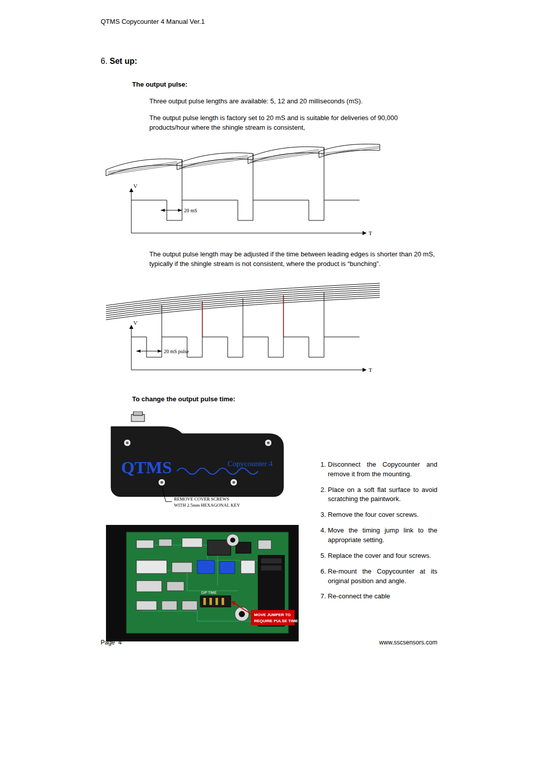QTMS Copycounter 4 Manual Ver.1
6. Set up:
The output pulse:
Three output pulse lengths are available: 5, 12 and 20 milliseconds (mS).
The output pulse length is factory set to 20 mS and is suitable for deliveries of 90,000 products/hour where the shingle stream is consistent,
V T 20 mS
The output pulse length may be adjusted if the time between leading edges is shorter than 20 mS, typically if the shingle stream is not consistent, where the product is “bunching”.
V T 20 mS pulse
To change the output pulse time:
QTMS Copycounter 4 REMOVE COVER SCREWS WITH 2.5mm HEXAGONAL KEY
D/P TIME MOVE JUMPER TO REQUIRE PULSE TIME
Disconnect the Copycounter and remove it from the mounting.
Place on a soft flat surface to avoid scratching the paintwork.
Remove the four cover screws.
Move the timing jump link to the appropriate setting.
Replace the cover and four screws.
Re-mount the Copycounter at its original position and angle.
Re-connect the cable
Page 4 www.sscsensors.com